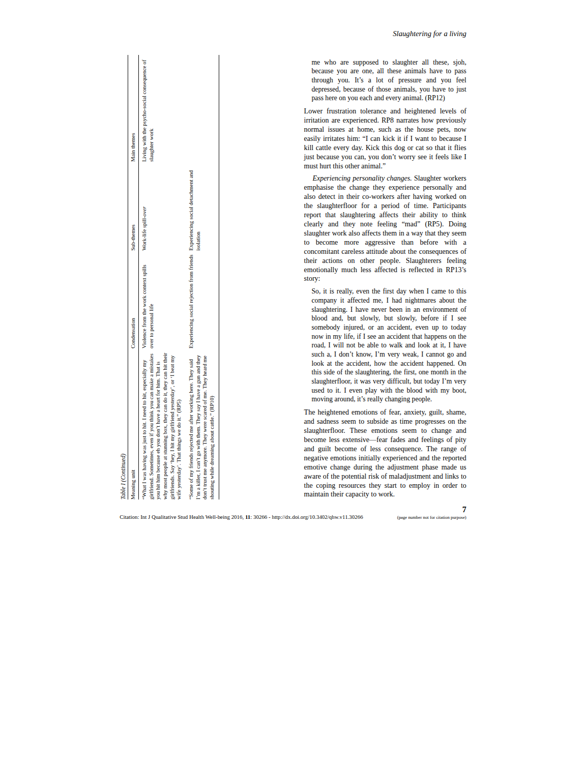Slaughtering for a living
Table I (Continued)
| Meaning unit | Condensation | Sub-themes | Main themes |
| --- | --- | --- | --- |
| “What I was having was just to hit. I need to hit, especially my girlfriend. Sometimes, even if you think you can make a mistakes you hit him because eh you don’t have a heart for him. That is why most people at stunning box, they can do it, they can hit their girlfriends. Say ‘hey, I hit my girlfriend yesterday’, or ‘I beat my wife yesterday’. That things we do it.” (RP5) | Violence from the work context spills over to personal life | Work-life spill- over | Living with the psycho-social consequence of slaughter work |
| “Some of my friends rejected me after working here. They said I’m a killer, I can’t go with them. They say I have a gun and they don’t trust me anymore. They were scared of me. They heard me shouting while dreaming about cattle.” (RP10) | Experiencing social rejection from friends | Experiencing social detachment and isolation | |
me who are supposed to slaughter all these, sjoh, because you are one, all these animals have to pass through you. It’s a lot of pressure and you feel depressed, because of those animals, you have to just pass here on you each and every animal. (RP12)
Lower frustration tolerance and heightened levels of irritation are experienced. RP8 narrates how previously normal issues at home, such as the house pets, now easily irritates him: “I can kick it if I want to because I kill cattle every day. Kick this dog or cat so that it flies just because you can, you don’t worry see it feels like I must hurt this other animal.”
Experiencing personality changes. Slaughter workers emphasise the change they experience personally and also detect in their co-workers after having worked on the slaughterfloor for a period of time. Participants report that slaughtering affects their ability to think clearly and they note feeling “mad” (RP5). Doing slaughter work also affects them in a way that they seem to become more aggressive than before with a concomitant careless attitude about the consequences of their actions on other people. Slaughterers feeling emotionally much less affected is reflected in RP13’s story:
So, it is really, even the first day when I came to this company it affected me, I had nightmares about the slaughtering. I have never been in an environment of blood and, but slowly, but slowly, before if I see somebody injured, or an accident, even up to today now in my life, if I see an accident that happens on the road, I will not be able to walk and look at it, I have such a, I don’t know, I’m very weak, I cannot go and look at the accident, how the accident happened. On this side of the slaughtering, the first, one month in the slaughterfloor, it was very difficult, but today I’m very used to it. I even play with the blood with my boot, moving around, it’s really changing people.
The heightened emotions of fear, anxiety, guilt, shame, and sadness seem to subside as time progresses on the slaughterfloor. These emotions seem to change and become less extensive—fear fades and feelings of pity and guilt become of less consequence. The range of negative emotions initially experienced and the reported emotive change during the adjustment phase made us aware of the potential risk of maladjustment and links to the coping resources they start to employ in order to maintain their capacity to work.
Citation: Int J Qualitative Stud Health Well-being 2016, 11: 30266 - http://dx.doi.org/10.3402/qhw.v11.30266
7 (page number not for citation purpose)